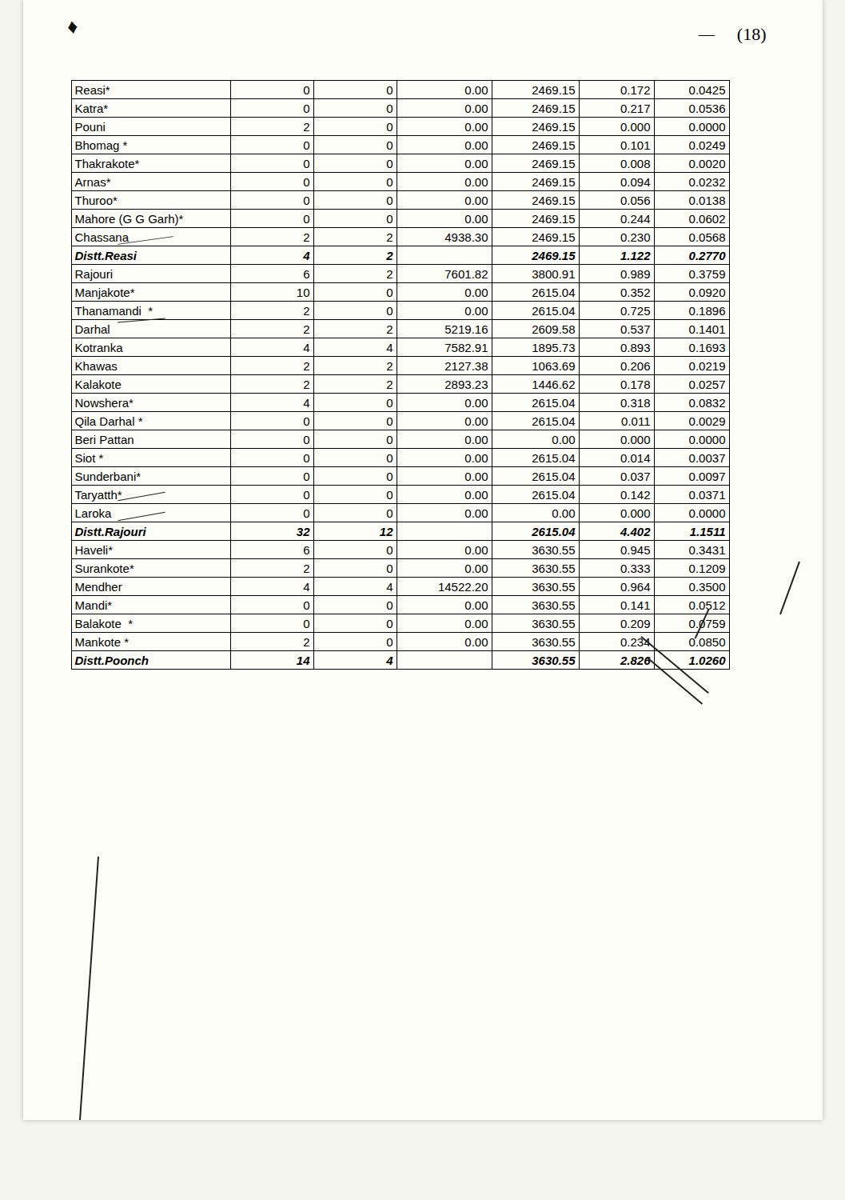♦
—(18)
| Reasi* | 0 | 0 | 0.00 | 2469.15 | 0.172 | 0.0425 |
| Katra* | 0 | 0 | 0.00 | 2469.15 | 0.217 | 0.0536 |
| Pouni | 2 | 0 | 0.00 | 2469.15 | 0.000 | 0.0000 |
| Bhomag * | 0 | 0 | 0.00 | 2469.15 | 0.101 | 0.0249 |
| Thakrakote* | 0 | 0 | 0.00 | 2469.15 | 0.008 | 0.0020 |
| Arnas* | 0 | 0 | 0.00 | 2469.15 | 0.094 | 0.0232 |
| Thuroo* | 0 | 0 | 0.00 | 2469.15 | 0.056 | 0.0138 |
| Mahore (G G Garh)* | 0 | 0 | 0.00 | 2469.15 | 0.244 | 0.0602 |
| Chassana | 2 | 2 | 4938.30 | 2469.15 | 0.230 | 0.0568 |
| Distt.Reasi | 4 | 2 | | 2469.15 | 1.122 | 0.2770 |
| Rajouri | 6 | 2 | 7601.82 | 3800.91 | 0.989 | 0.3759 |
| Manjakote* | 10 | 0 | 0.00 | 2615.04 | 0.352 | 0.0920 |
| Thanamandi * | 2 | 0 | 0.00 | 2615.04 | 0.725 | 0.1896 |
| Darhal | 2 | 2 | 5219.16 | 2609.58 | 0.537 | 0.1401 |
| Kotranka | 4 | 4 | 7582.91 | 1895.73 | 0.893 | 0.1693 |
| Khawas | 2 | 2 | 2127.38 | 1063.69 | 0.206 | 0.0219 |
| Kalakote | 2 | 2 | 2893.23 | 1446.62 | 0.178 | 0.0257 |
| Nowshera* | 4 | 0 | 0.00 | 2615.04 | 0.318 | 0.0832 |
| Qila Darhal * | 0 | 0 | 0.00 | 2615.04 | 0.011 | 0.0029 |
| Beri Pattan | 0 | 0 | 0.00 | 0.00 | 0.000 | 0.0000 |
| Siot * | 0 | 0 | 0.00 | 2615.04 | 0.014 | 0.0037 |
| Sunderbani* | 0 | 0 | 0.00 | 2615.04 | 0.037 | 0.0097 |
| Taryatth* | 0 | 0 | 0.00 | 2615.04 | 0.142 | 0.0371 |
| Laroka | 0 | 0 | 0.00 | 0.00 | 0.000 | 0.0000 |
| Distt.Rajouri | 32 | 12 | | 2615.04 | 4.402 | 1.1511 |
| Haveli* | 6 | 0 | 0.00 | 3630.55 | 0.945 | 0.3431 |
| Surankote* | 2 | 0 | 0.00 | 3630.55 | 0.333 | 0.1209 |
| Mendher | 4 | 4 | 14522.20 | 3630.55 | 0.964 | 0.3500 |
| Mandi* | 0 | 0 | 0.00 | 3630.55 | 0.141 | 0.0512 |
| Balakote * | 0 | 0 | 0.00 | 3630.55 | 0.209 | 0.0759 |
| Mankote * | 2 | 0 | 0.00 | 3630.55 | 0.234 | 0.0850 |
| Distt.Poonch | 14 | 4 | | 3630.55 | 2.826 | 1.0260 |